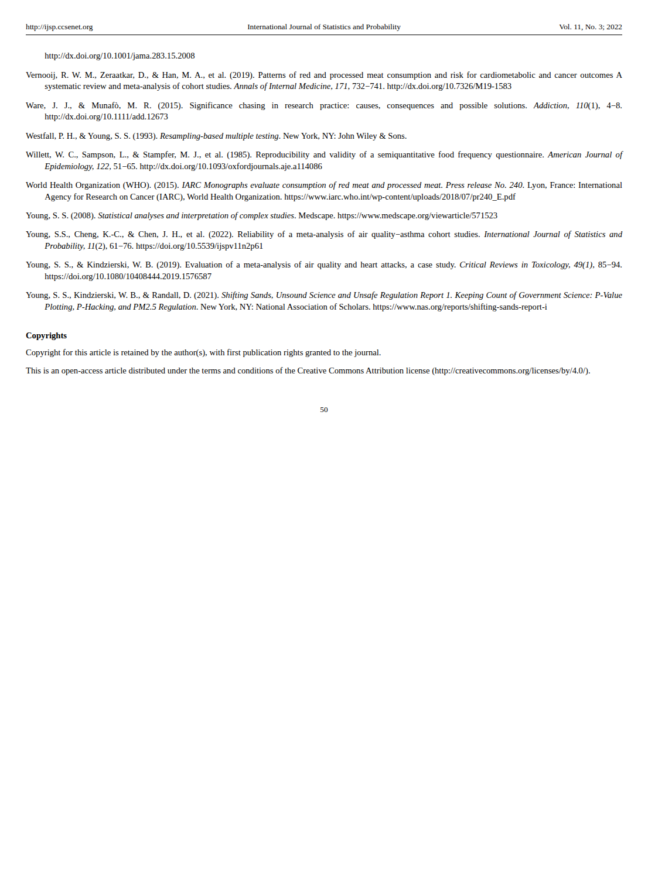http://ijsp.ccsenet.org
International Journal of Statistics and Probability
Vol. 11, No. 3; 2022
http://dx.doi.org/10.1001/jama.283.15.2008
Vernooij, R. W. M., Zeraatkar, D., & Han, M. A., et al. (2019). Patterns of red and processed meat consumption and risk for cardiometabolic and cancer outcomes A systematic review and meta-analysis of cohort studies. Annals of Internal Medicine, 171, 732−741. http://dx.doi.org/10.7326/M19-1583
Ware, J. J., & Munafò, M. R. (2015). Significance chasing in research practice: causes, consequences and possible solutions. Addiction, 110(1), 4−8. http://dx.doi.org/10.1111/add.12673
Westfall, P. H., & Young, S. S. (1993). Resampling-based multiple testing. New York, NY: John Wiley & Sons.
Willett, W. C., Sampson, L., & Stampfer, M. J., et al. (1985). Reproducibility and validity of a semiquantitative food frequency questionnaire. American Journal of Epidemiology, 122, 51−65. http://dx.doi.org/10.1093/oxfordjournals.aje.a114086
World Health Organization (WHO). (2015). IARC Monographs evaluate consumption of red meat and processed meat. Press release No. 240. Lyon, France: International Agency for Research on Cancer (IARC), World Health Organization. https://www.iarc.who.int/wp-content/uploads/2018/07/pr240_E.pdf
Young, S. S. (2008). Statistical analyses and interpretation of complex studies. Medscape. https://www.medscape.org/viewarticle/571523
Young, S.S., Cheng, K.-C., & Chen, J. H., et al. (2022). Reliability of a meta-analysis of air quality−asthma cohort studies. International Journal of Statistics and Probability, 11(2), 61−76. https://doi.org/10.5539/ijspv11n2p61
Young, S. S., & Kindzierski, W. B. (2019). Evaluation of a meta-analysis of air quality and heart attacks, a case study. Critical Reviews in Toxicology, 49(1), 85−94. https://doi.org/10.1080/10408444.2019.1576587
Young, S. S., Kindzierski, W. B., & Randall, D. (2021). Shifting Sands, Unsound Science and Unsafe Regulation Report 1. Keeping Count of Government Science: P-Value Plotting, P-Hacking, and PM2.5 Regulation. New York, NY: National Association of Scholars. https://www.nas.org/reports/shifting-sands-report-i
Copyrights
Copyright for this article is retained by the author(s), with first publication rights granted to the journal.
This is an open-access article distributed under the terms and conditions of the Creative Commons Attribution license (http://creativecommons.org/licenses/by/4.0/).
50